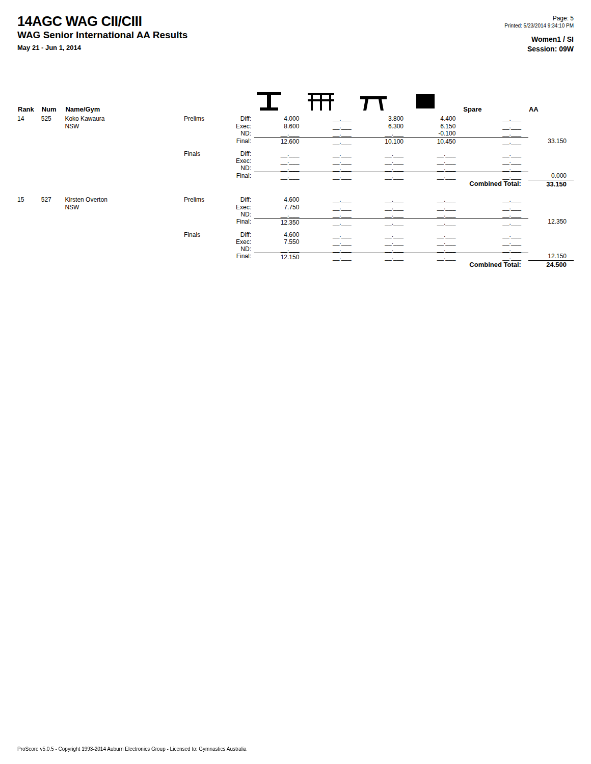14AGC WAG CII/CIII
WAG Senior International AA Results
May 21 - Jun 1, 2014
Page: 5
Printed: 5/23/2014 9:34:10 PM
Women1 / SI
Session: 09W
| Rank | Num | Name/Gym | | | | | | | Spare | AA |
| --- | --- | --- | --- | --- | --- | --- | --- | --- | --- | --- |
| 14 | 525 | Koko Kawaura | Prelims | Diff: | 4.000 | __.___ | 3.800 | 4.400 | __.___ | |
| | | NSW | | Exec: | 8.600 | __.___ | 6.300 | 6.150 | __.___ | |
| | | | | ND: | __.___ | __.___ | __.___ | -0.100 | __.___ | |
| | | | | Final: | 12.600 | __.___ | 10.100 | 10.450 | __.___ | 33.150 |
| | | | Finals | Diff: | __.___ | __.___ | __.___ | __.___ | __.___ | |
| | | | | Exec: | __.___ | __.___ | __.___ | __.___ | __.___ | |
| | | | | ND: | __.___ | __.___ | __.___ | __.___ | __.___ | |
| | | | | Final: | __.___ | __.___ | __.___ | __.___ | __.___ | 0.000 |
| | Combined Total: | 33.150 |
| 15 | 527 | Kirsten Overton | Prelims | Diff: | 4.600 | __.___ | __.___ | __.___ | __.___ | |
| | | NSW | | Exec: | 7.750 | __.___ | __.___ | __.___ | __.___ | |
| | | | | ND: | __.___ | __.___ | __.___ | __.___ | __.___ | |
| | | | | Final: | 12.350 | __.___ | __.___ | __.___ | __.___ | 12.350 |
| | | | Finals | Diff: | 4.600 | __.___ | __.___ | __.___ | __.___ | |
| | | | | Exec: | 7.550 | __.___ | __.___ | __.___ | __.___ | |
| | | | | ND: | __.___ | __.___ | __.___ | __.___ | __.___ | |
| | | | | Final: | 12.150 | __.___ | __.___ | __.___ | __.___ | 12.150 |
| | Combined Total: | 24.500 |
ProScore v5.0.5 - Copyright 1993-2014 Auburn Electronics Group - Licensed to: Gymnastics Australia